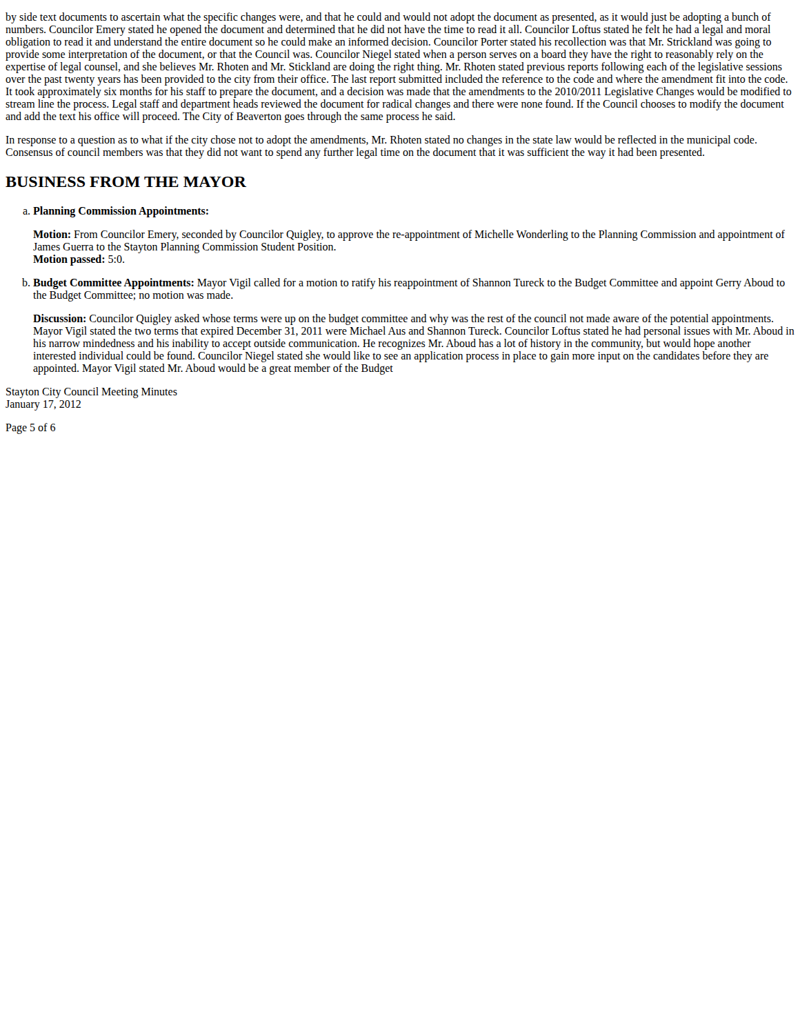by side text documents to ascertain what the specific changes were, and that he could and would not adopt the document as presented, as it would just be adopting a bunch of numbers. Councilor Emery stated he opened the document and determined that he did not have the time to read it all. Councilor Loftus stated he felt he had a legal and moral obligation to read it and understand the entire document so he could make an informed decision. Councilor Porter stated his recollection was that Mr. Strickland was going to provide some interpretation of the document, or that the Council was. Councilor Niegel stated when a person serves on a board they have the right to reasonably rely on the expertise of legal counsel, and she believes Mr. Rhoten and Mr. Stickland are doing the right thing. Mr. Rhoten stated previous reports following each of the legislative sessions over the past twenty years has been provided to the city from their office. The last report submitted included the reference to the code and where the amendment fit into the code. It took approximately six months for his staff to prepare the document, and a decision was made that the amendments to the 2010/2011 Legislative Changes would be modified to stream line the process. Legal staff and department heads reviewed the document for radical changes and there were none found. If the Council chooses to modify the document and add the text his office will proceed. The City of Beaverton goes through the same process he said.
In response to a question as to what if the city chose not to adopt the amendments, Mr. Rhoten stated no changes in the state law would be reflected in the municipal code. Consensus of council members was that they did not want to spend any further legal time on the document that it was sufficient the way it had been presented.
BUSINESS FROM THE MAYOR
Planning Commission Appointments:
Motion: From Councilor Emery, seconded by Councilor Quigley, to approve the re-appointment of Michelle Wonderling to the Planning Commission and appointment of James Guerra to the Stayton Planning Commission Student Position.
Motion passed: 5:0.
Budget Committee Appointments: Mayor Vigil called for a motion to ratify his reappointment of Shannon Tureck to the Budget Committee and appoint Gerry Aboud to the Budget Committee; no motion was made.
Discussion: Councilor Quigley asked whose terms were up on the budget committee and why was the rest of the council not made aware of the potential appointments. Mayor Vigil stated the two terms that expired December 31, 2011 were Michael Aus and Shannon Tureck. Councilor Loftus stated he had personal issues with Mr. Aboud in his narrow mindedness and his inability to accept outside communication. He recognizes Mr. Aboud has a lot of history in the community, but would hope another interested individual could be found. Councilor Niegel stated she would like to see an application process in place to gain more input on the candidates before they are appointed. Mayor Vigil stated Mr. Aboud would be a great member of the Budget
Stayton City Council Meeting Minutes
January 17, 2012
Page 5 of 6